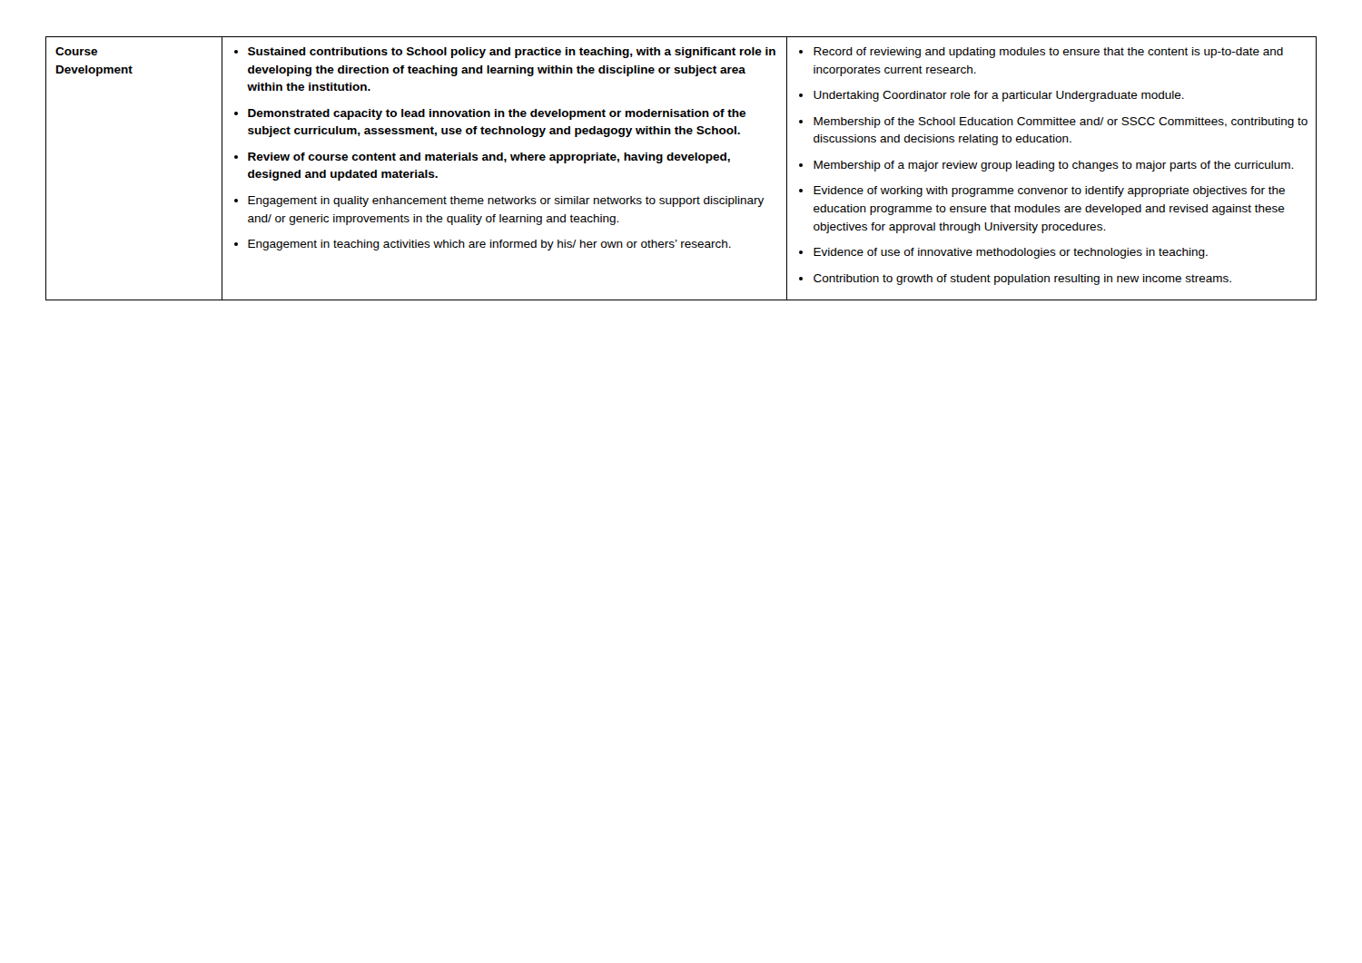| Course Development | Sustained contributions to School policy and practice in teaching, with a significant role in developing the direction of teaching and learning within the discipline or subject area within the institution. Demonstrated capacity to lead innovation in the development or modernisation of the subject curriculum, assessment, use of technology and pedagogy within the School. Review of course content and materials and, where appropriate, having developed, designed and updated materials. Engagement in quality enhancement theme networks or similar networks to support disciplinary and/ or generic improvements in the quality of learning and teaching. Engagement in teaching activities which are informed by his/ her own or others’ research. | Record of reviewing and updating modules to ensure that the content is up-to-date and incorporates current research. Undertaking Coordinator role for a particular Undergraduate module. Membership of the School Education Committee and/ or SSCC Committees, contributing to discussions and decisions relating to education. Membership of a major review group leading to changes to major parts of the curriculum. Evidence of working with programme convenor to identify appropriate objectives for the education programme to ensure that modules are developed and revised against these objectives for approval through University procedures. Evidence of use of innovative methodologies or technologies in teaching. Contribution to growth of student population resulting in new income streams. |